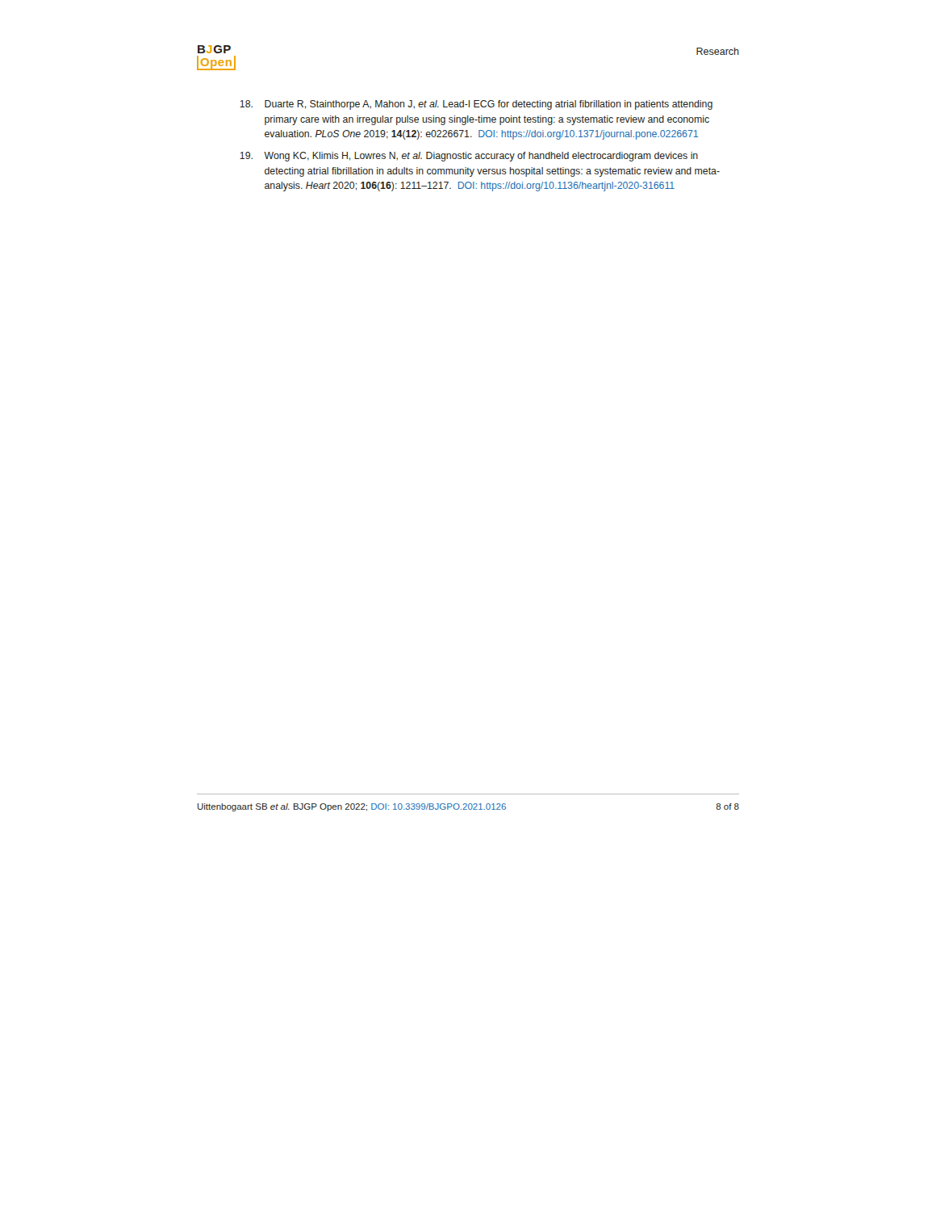BJGP
Open
Research
18. Duarte R, Stainthorpe A, Mahon J, et al. Lead-I ECG for detecting atrial fibrillation in patients attending primary care with an irregular pulse using single-time point testing: a systematic review and economic evaluation. PLoS One 2019; 14(12): e0226671. DOI: https://doi.org/10.1371/journal.pone.0226671
19. Wong KC, Klimis H, Lowres N, et al. Diagnostic accuracy of handheld electrocardiogram devices in detecting atrial fibrillation in adults in community versus hospital settings: a systematic review and meta-analysis. Heart 2020; 106(16): 1211–1217. DOI: https://doi.org/10.1136/heartjnl-2020-316611
Uittenbogaart SB et al. BJGP Open 2022; DOI: 10.3399/BJGPO.2021.0126
8 of 8